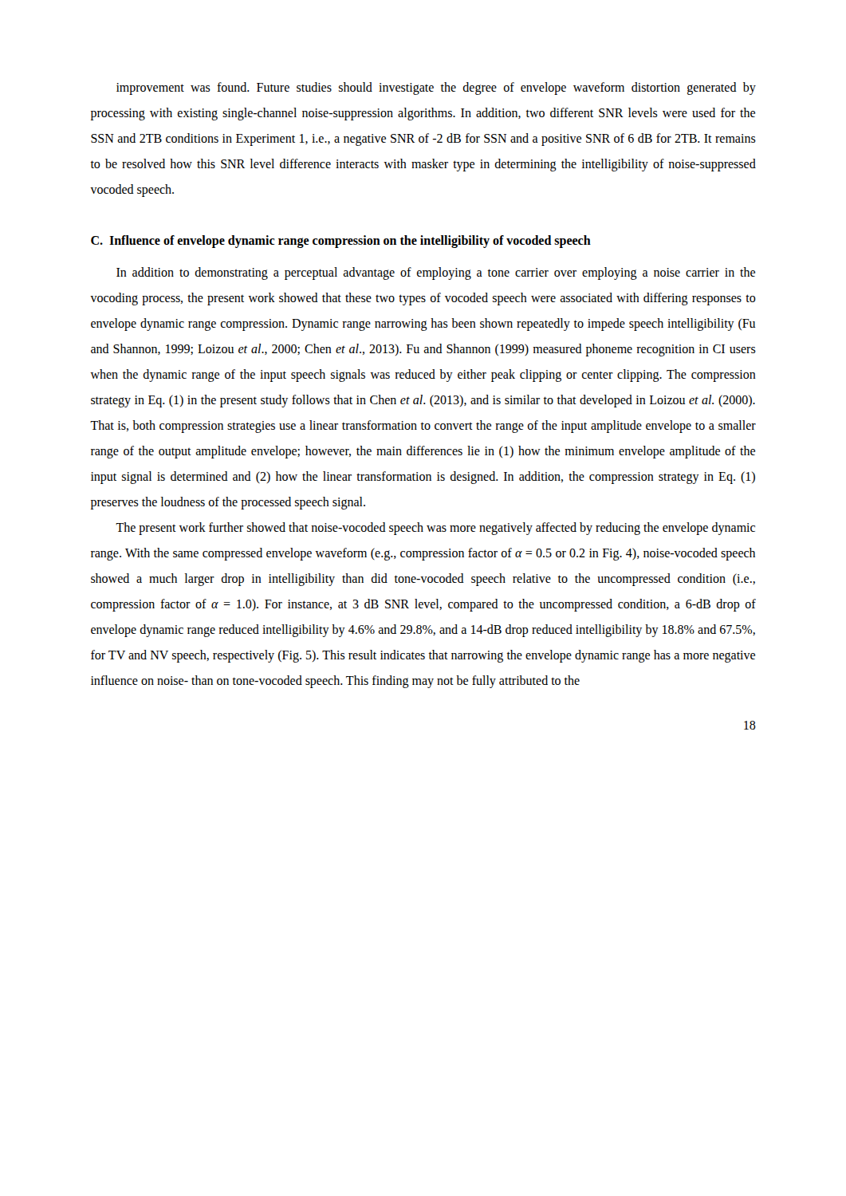improvement was found. Future studies should investigate the degree of envelope waveform distortion generated by processing with existing single-channel noise-suppression algorithms. In addition, two different SNR levels were used for the SSN and 2TB conditions in Experiment 1, i.e., a negative SNR of -2 dB for SSN and a positive SNR of 6 dB for 2TB. It remains to be resolved how this SNR level difference interacts with masker type in determining the intelligibility of noise-suppressed vocoded speech.
C. Influence of envelope dynamic range compression on the intelligibility of vocoded speech
In addition to demonstrating a perceptual advantage of employing a tone carrier over employing a noise carrier in the vocoding process, the present work showed that these two types of vocoded speech were associated with differing responses to envelope dynamic range compression. Dynamic range narrowing has been shown repeatedly to impede speech intelligibility (Fu and Shannon, 1999; Loizou et al., 2000; Chen et al., 2013). Fu and Shannon (1999) measured phoneme recognition in CI users when the dynamic range of the input speech signals was reduced by either peak clipping or center clipping. The compression strategy in Eq. (1) in the present study follows that in Chen et al. (2013), and is similar to that developed in Loizou et al. (2000). That is, both compression strategies use a linear transformation to convert the range of the input amplitude envelope to a smaller range of the output amplitude envelope; however, the main differences lie in (1) how the minimum envelope amplitude of the input signal is determined and (2) how the linear transformation is designed. In addition, the compression strategy in Eq. (1) preserves the loudness of the processed speech signal.
The present work further showed that noise-vocoded speech was more negatively affected by reducing the envelope dynamic range. With the same compressed envelope waveform (e.g., compression factor of α = 0.5 or 0.2 in Fig. 4), noise-vocoded speech showed a much larger drop in intelligibility than did tone-vocoded speech relative to the uncompressed condition (i.e., compression factor of α = 1.0). For instance, at 3 dB SNR level, compared to the uncompressed condition, a 6-dB drop of envelope dynamic range reduced intelligibility by 4.6% and 29.8%, and a 14-dB drop reduced intelligibility by 18.8% and 67.5%, for TV and NV speech, respectively (Fig. 5). This result indicates that narrowing the envelope dynamic range has a more negative influence on noise- than on tone-vocoded speech. This finding may not be fully attributed to the
18